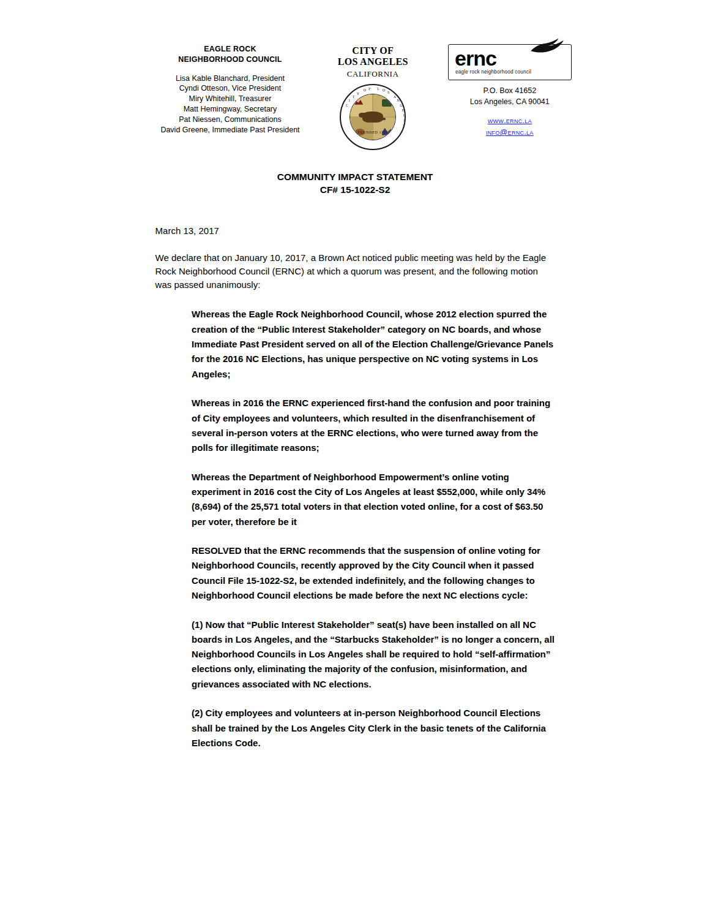EAGLE ROCK
NEIGHBORHOOD COUNCIL
Lisa Kable Blanchard, President
Cyndi Otteson, Vice President
Miry Whitehill, Treasurer
Matt Hemingway, Secretary
Pat Niessen, Communications
David Greene, Immediate Past President
CITY OF
LOS ANGELES
CALIFORNIA
C I T Y O F L O S A N G E L E S
FOUNDED 1781
ernc
eagle rock neighborhood council
P.O. Box 41652
Los Angeles, CA 90041
www.ernc.la
info@ernc.la
COMMUNITY IMPACT STATEMENT
CF# 15-1022-S2
March 13, 2017
We declare that on January 10, 2017, a Brown Act noticed public meeting was held by the Eagle Rock Neighborhood Council (ERNC) at which a quorum was present, and the following motion was passed unanimously:
Whereas the Eagle Rock Neighborhood Council, whose 2012 election spurred the creation of the “Public Interest Stakeholder” category on NC boards, and whose Immediate Past President served on all of the Election Challenge/Grievance Panels for the 2016 NC Elections, has unique perspective on NC voting systems in Los Angeles;
Whereas in 2016 the ERNC experienced first-hand the confusion and poor training of City employees and volunteers, which resulted in the disenfranchisement of several in-person voters at the ERNC elections, who were turned away from the polls for illegitimate reasons;
Whereas the Department of Neighborhood Empowerment’s online voting experiment in 2016 cost the City of Los Angeles at least $552,000, while only 34% (8,694) of the 25,571 total voters in that election voted online, for a cost of $63.50 per voter, therefore be it
RESOLVED that the ERNC recommends that the suspension of online voting for Neighborhood Councils, recently approved by the City Council when it passed Council File 15-1022-S2, be extended indefinitely, and the following changes to Neighborhood Council elections be made before the next NC elections cycle:
(1) Now that “Public Interest Stakeholder” seat(s) have been installed on all NC boards in Los Angeles, and the “Starbucks Stakeholder” is no longer a concern, all Neighborhood Councils in Los Angeles shall be required to hold “self-affirmation” elections only, eliminating the majority of the confusion, misinformation, and grievances associated with NC elections.
(2) City employees and volunteers at in-person Neighborhood Council Elections shall be trained by the Los Angeles City Clerk in the basic tenets of the California Elections Code.